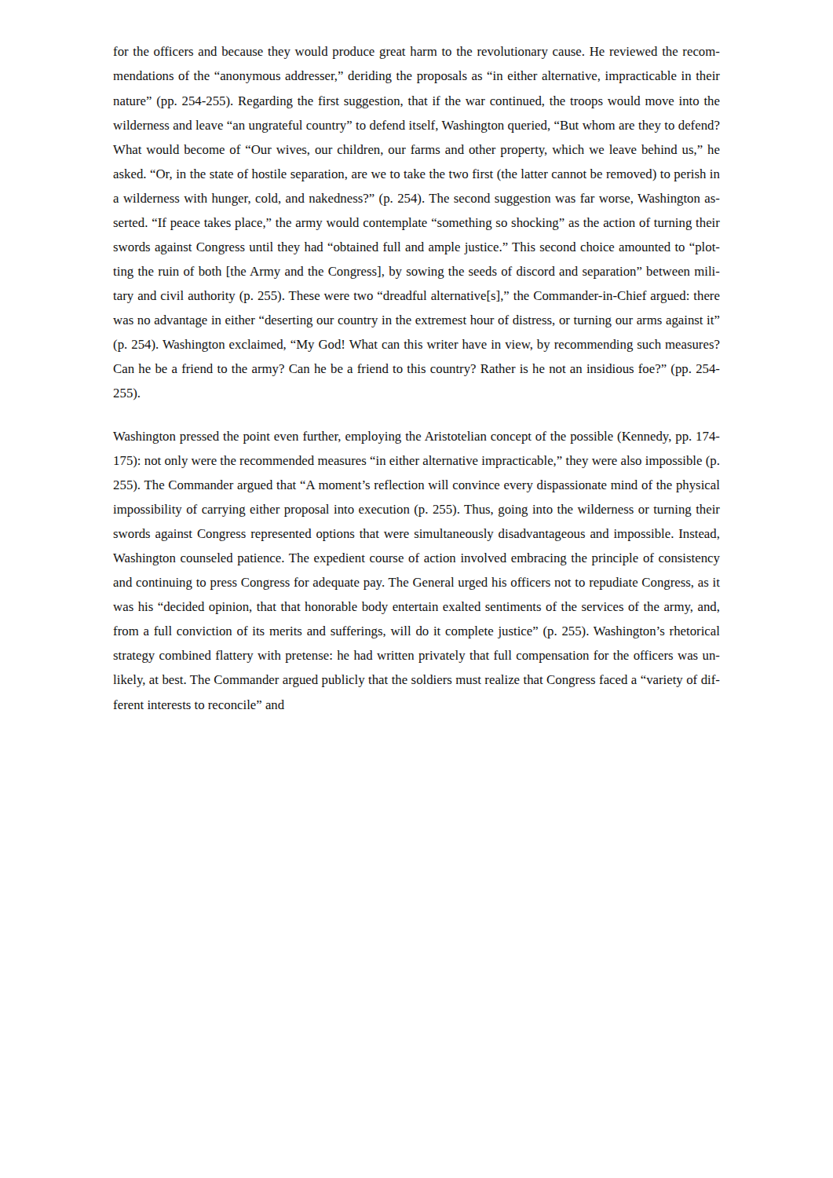for the officers and because they would produce great harm to the revolutionary cause. He reviewed the recommendations of the “anonymous addresser,” deriding the proposals as “in either alternative, impracticable in their nature” (pp. 254-255). Regarding the first suggestion, that if the war continued, the troops would move into the wilderness and leave “an ungrateful country” to defend itself, Washington queried, “But whom are they to defend? What would become of “Our wives, our children, our farms and other property, which we leave behind us,” he asked. “Or, in the state of hostile separation, are we to take the two first (the latter cannot be removed) to perish in a wilderness with hunger, cold, and nakedness?” (p. 254). The second suggestion was far worse, Washington asserted. “If peace takes place,” the army would contemplate “something so shocking” as the action of turning their swords against Congress until they had “obtained full and ample justice.” This second choice amounted to “plotting the ruin of both [the Army and the Congress], by sowing the seeds of discord and separation” between military and civil authority (p. 255). These were two “dreadful alternative[s],” the Commander-in-Chief argued: there was no advantage in either “deserting our country in the extremest hour of distress, or turning our arms against it” (p. 254). Washington exclaimed, “My God! What can this writer have in view, by recommending such measures? Can he be a friend to the army? Can he be a friend to this country? Rather is he not an insidious foe?” (pp. 254-255).
Washington pressed the point even further, employing the Aristotelian concept of the possible (Kennedy, pp. 174-175): not only were the recommended measures “in either alternative impracticable,” they were also impossible (p. 255). The Commander argued that “A moment’s reflection will convince every dispassionate mind of the physical impossibility of carrying either proposal into execution (p. 255). Thus, going into the wilderness or turning their swords against Congress represented options that were simultaneously disadvantageous and impossible. Instead, Washington counseled patience. The expedient course of action involved embracing the principle of consistency and continuing to press Congress for adequate pay. The General urged his officers not to repudiate Congress, as it was his “decided opinion, that that honorable body entertain exalted sentiments of the services of the army, and, from a full conviction of its merits and sufferings, will do it complete justice” (p. 255). Washington’s rhetorical strategy combined flattery with pretense: he had written privately that full compensation for the officers was unlikely, at best. The Commander argued publicly that the soldiers must realize that Congress faced a “variety of different interests to reconcile” and